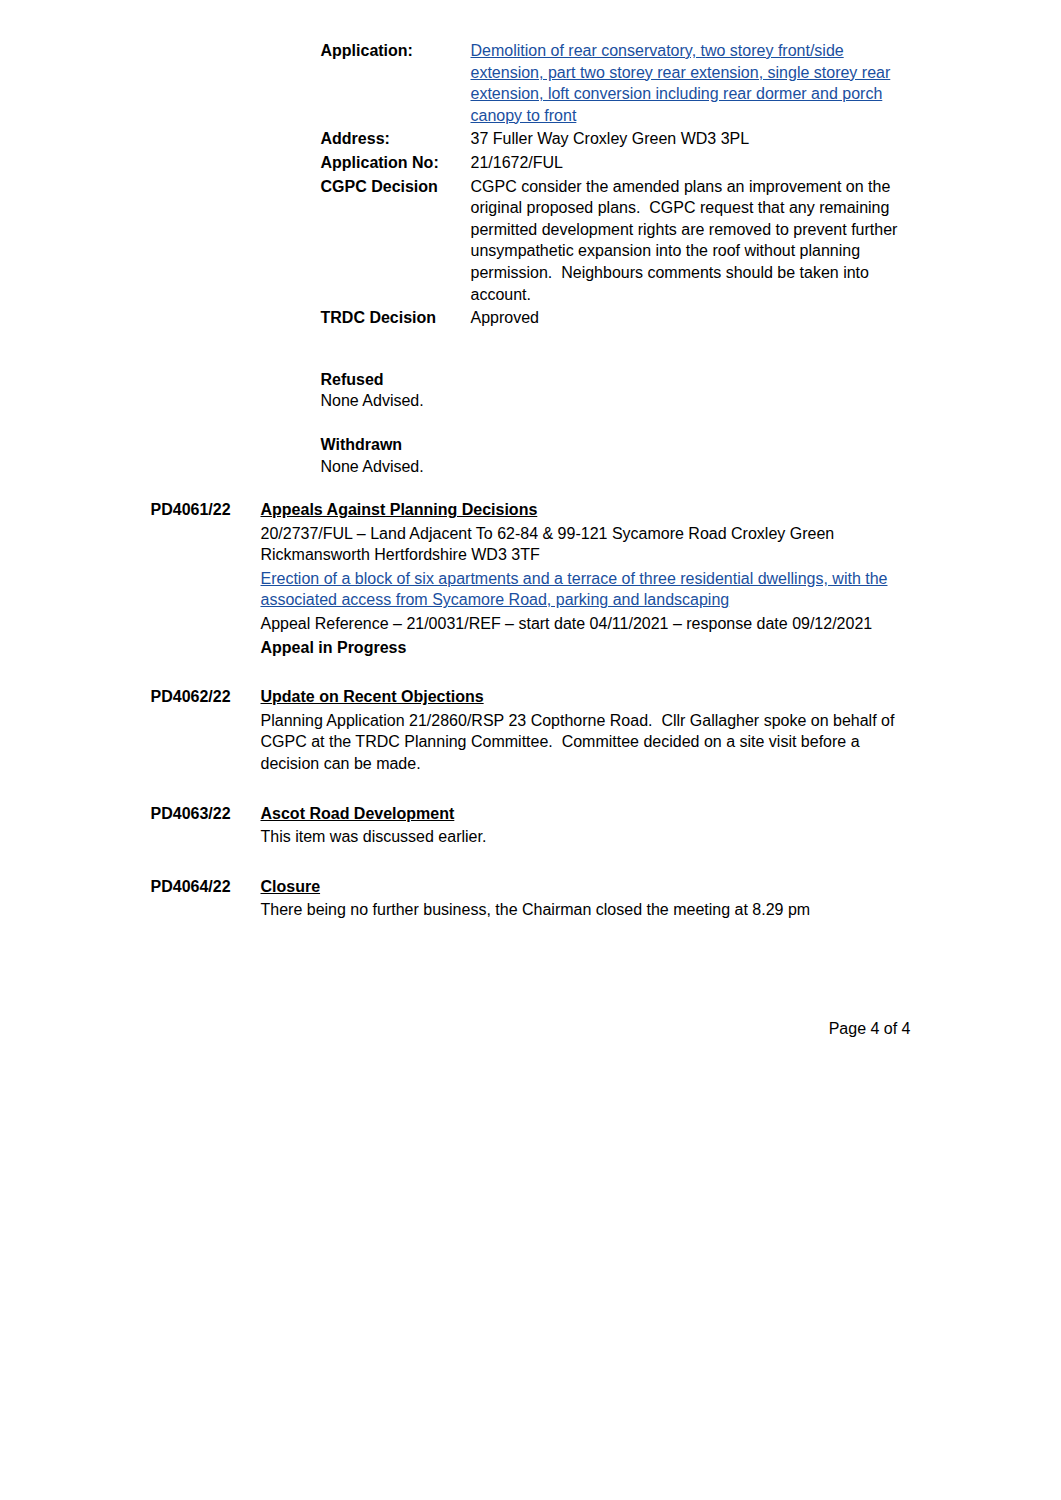Application:
Demolition of rear conservatory, two storey front/side extension, part two storey rear extension, single storey rear extension, loft conversion including rear dormer and porch canopy to front
Address:
37 Fuller Way Croxley Green WD3 3PL
Application No:
21/1672/FUL
CGPC Decision
CGPC consider the amended plans an improvement on the original proposed plans. CGPC request that any remaining permitted development rights are removed to prevent further unsympathetic expansion into the roof without planning permission. Neighbours comments should be taken into account.
TRDC Decision
Approved
Refused
None Advised.
Withdrawn
None Advised.
PD4061/22
Appeals Against Planning Decisions
20/2737/FUL – Land Adjacent To 62-84 & 99-121 Sycamore Road Croxley Green Rickmansworth Hertfordshire WD3 3TF
Erection of a block of six apartments and a terrace of three residential dwellings, with the associated access from Sycamore Road, parking and landscaping
Appeal Reference – 21/0031/REF – start date 04/11/2021 – response date 09/12/2021
Appeal in Progress
PD4062/22
Update on Recent Objections
Planning Application 21/2860/RSP 23 Copthorne Road. Cllr Gallagher spoke on behalf of CGPC at the TRDC Planning Committee. Committee decided on a site visit before a decision can be made.
PD4063/22
Ascot Road Development
This item was discussed earlier.
PD4064/22
Closure
There being no further business, the Chairman closed the meeting at 8.29 pm
Page 4 of 4